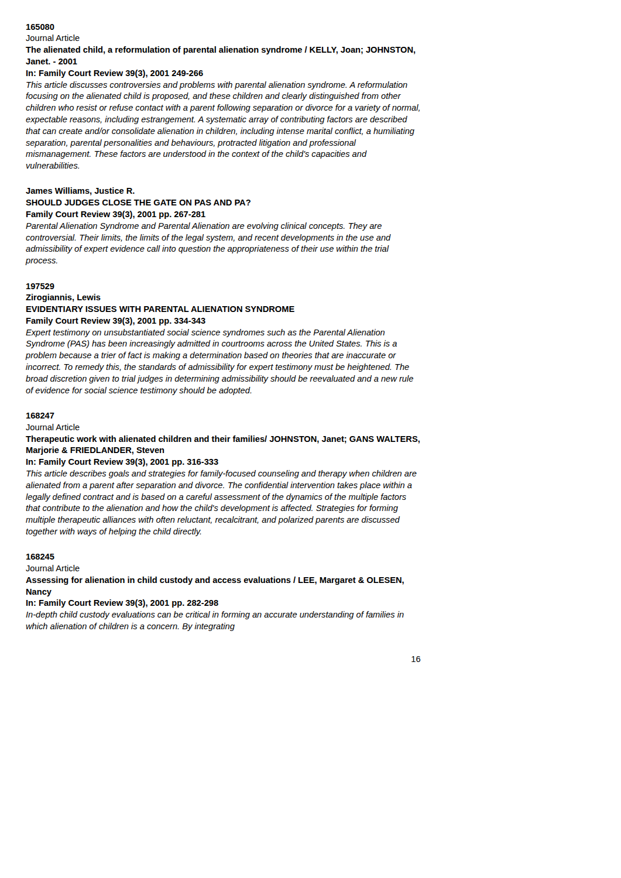165080
Journal Article
The alienated child, a reformulation of parental alienation syndrome / KELLY, Joan; JOHNSTON, Janet. - 2001
In: Family Court Review 39(3), 2001 249-266
This article discusses controversies and problems with parental alienation syndrome. A reformulation focusing on the alienated child is proposed, and these children and clearly distinguished from other children who resist or refuse contact with a parent following separation or divorce for a variety of normal, expectable reasons, including estrangement. A systematic array of contributing factors are described that can create and/or consolidate alienation in children, including intense marital conflict, a humiliating separation, parental personalities and behaviours, protracted litigation and professional mismanagement. These factors are understood in the context of the child's capacities and vulnerabilities.
James Williams, Justice R.
SHOULD JUDGES CLOSE THE GATE ON PAS AND PA?
Family Court Review 39(3), 2001 pp. 267-281
Parental Alienation Syndrome and Parental Alienation are evolving clinical concepts. They are controversial. Their limits, the limits of the legal system, and recent developments in the use and admissibility of expert evidence call into question the appropriateness of their use within the trial process.
197529
Zirogiannis, Lewis
EVIDENTIARY ISSUES WITH PARENTAL ALIENATION SYNDROME
Family Court Review 39(3), 2001 pp. 334-343
Expert testimony on unsubstantiated social science syndromes such as the Parental Alienation Syndrome (PAS) has been increasingly admitted in courtrooms across the United States. This is a problem because a trier of fact is making a determination based on theories that are inaccurate or incorrect. To remedy this, the standards of admissibility for expert testimony must be heightened. The broad discretion given to trial judges in determining admissibility should be reevaluated and a new rule of evidence for social science testimony should be adopted.
168247
Journal Article
Therapeutic work with alienated children and their families/ JOHNSTON, Janet; GANS WALTERS, Marjorie & FRIEDLANDER, Steven
In: Family Court Review 39(3), 2001 pp. 316-333
This article describes goals and strategies for family-focused counseling and therapy when children are alienated from a parent after separation and divorce. The confidential intervention takes place within a legally defined contract and is based on a careful assessment of the dynamics of the multiple factors that contribute to the alienation and how the child's development is affected. Strategies for forming multiple therapeutic alliances with often reluctant, recalcitrant, and polarized parents are discussed together with ways of helping the child directly.
168245
Journal Article
Assessing for alienation in child custody and access evaluations / LEE, Margaret & OLESEN, Nancy
In: Family Court Review 39(3), 2001 pp. 282-298
In-depth child custody evaluations can be critical in forming an accurate understanding of families in which alienation of children is a concern. By integrating
16